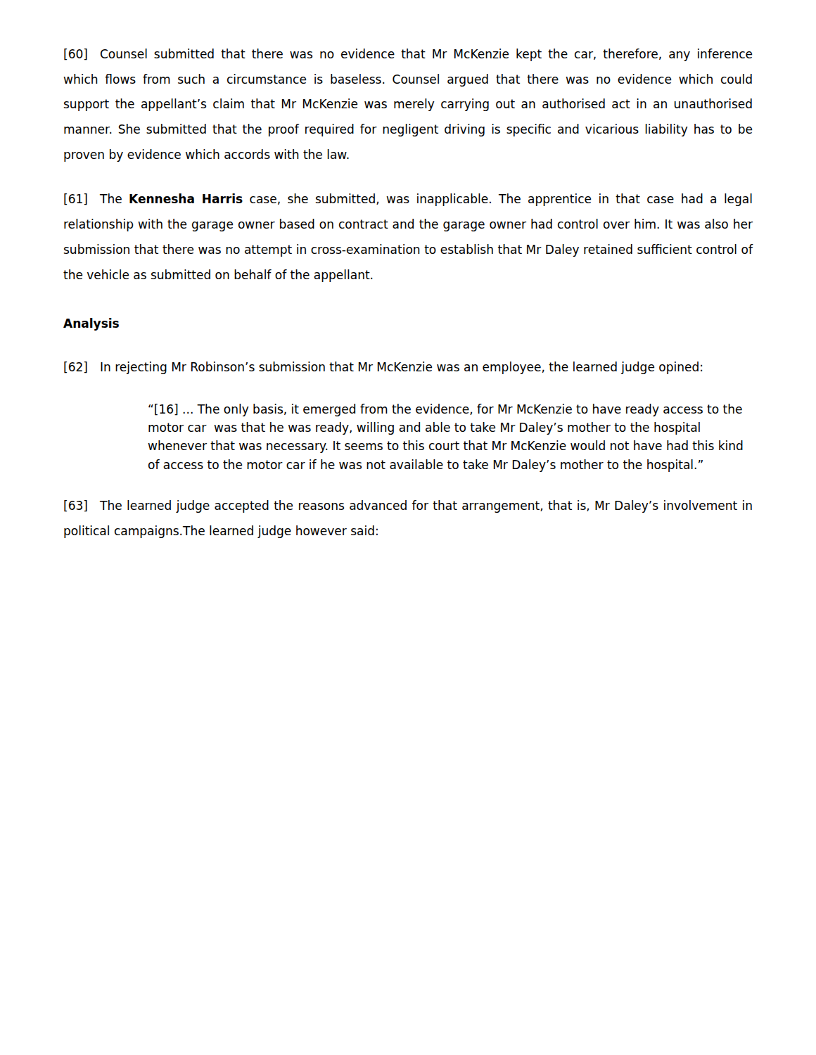[60] Counsel submitted that there was no evidence that Mr McKenzie kept the car, therefore, any inference which flows from such a circumstance is baseless. Counsel argued that there was no evidence which could support the appellant’s claim that Mr McKenzie was merely carrying out an authorised act in an unauthorised manner. She submitted that the proof required for negligent driving is specific and vicarious liability has to be proven by evidence which accords with the law.
[61] The Kennesha Harris case, she submitted, was inapplicable. The apprentice in that case had a legal relationship with the garage owner based on contract and the garage owner had control over him. It was also her submission that there was no attempt in cross-examination to establish that Mr Daley retained sufficient control of the vehicle as submitted on behalf of the appellant.
Analysis
[62] In rejecting Mr Robinson’s submission that Mr McKenzie was an employee, the learned judge opined:
“[16] ... The only basis, it emerged from the evidence, for Mr McKenzie to have ready access to the motor car was that he was ready, willing and able to take Mr Daley’s mother to the hospital whenever that was necessary. It seems to this court that Mr McKenzie would not have had this kind of access to the motor car if he was not available to take Mr Daley’s mother to the hospital.”
[63] The learned judge accepted the reasons advanced for that arrangement, that is, Mr Daley’s involvement in political campaigns.The learned judge however said: